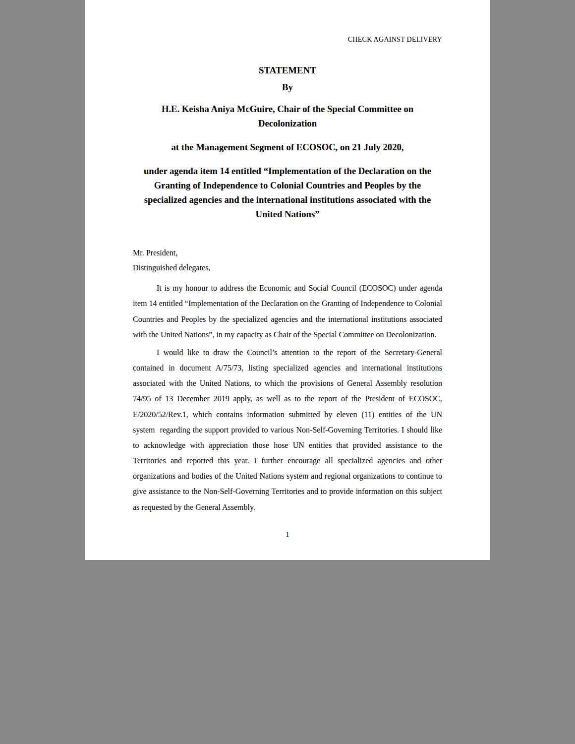CHECK AGAINST DELIVERY
STATEMENT
By
H.E. Keisha Aniya McGuire, Chair of the Special Committee on Decolonization
at the Management Segment of ECOSOC, on 21 July 2020,
under agenda item 14 entitled “Implementation of the Declaration on the Granting of Independence to Colonial Countries and Peoples by the specialized agencies and the international institutions associated with the United Nations”
Mr. President,
Distinguished delegates,
It is my honour to address the Economic and Social Council (ECOSOC) under agenda item 14 entitled “Implementation of the Declaration on the Granting of Independence to Colonial Countries and Peoples by the specialized agencies and the international institutions associated with the United Nations”, in my capacity as Chair of the Special Committee on Decolonization.
I would like to draw the Council’s attention to the report of the Secretary-General contained in document A/75/73, listing specialized agencies and international institutions associated with the United Nations, to which the provisions of General Assembly resolution 74/95 of 13 December 2019 apply, as well as to the report of the President of ECOSOC, E/2020/52/Rev.1, which contains information submitted by eleven (11) entities of the UN system regarding the support provided to various Non-Self-Governing Territories. I should like to acknowledge with appreciation those hose UN entities that provided assistance to the Territories and reported this year. I further encourage all specialized agencies and other organizations and bodies of the United Nations system and regional organizations to continue to give assistance to the Non-Self-Governing Territories and to provide information on this subject as requested by the General Assembly.
1